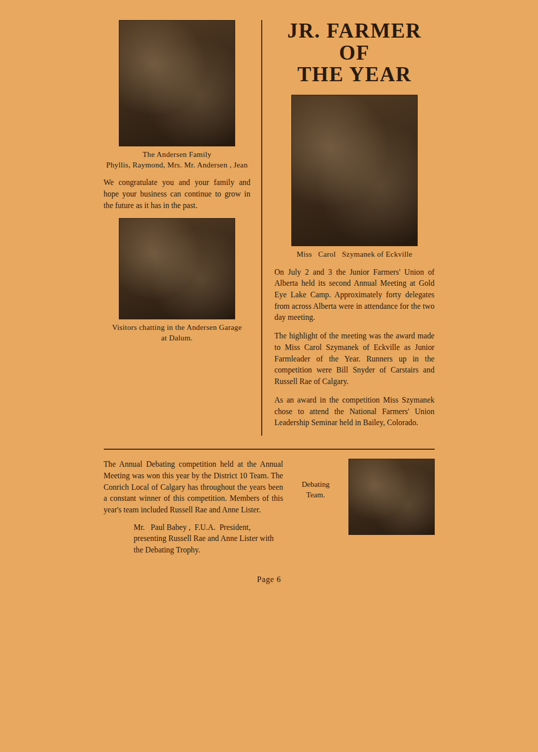The Andersen Family
Phyllis, Raymond, Mrs. Mr. Andersen , Jean
We congratulate you and your family and hope your business can continue to grow in the future as it has in the past.
Visitors chatting in the Andersen Garage
at Dalum.
JR. FARMER OF
THE YEAR
Miss Carol Szymanek of Eckville
On July 2 and 3 the Junior Farmers' Union of Alberta held its second Annual Meeting at Gold Eye Lake Camp. Approximately forty delegates from across Alberta were in attendance for the two day meeting.
The highlight of the meeting was the award made to Miss Carol Szymanek of Eckville as Junior Farmleader of the Year. Runners up in the competition were Bill Snyder of Carstairs and Russell Rae of Calgary.
As an award in the competition Miss Szymanek chose to attend the National Farmers' Union Leadership Seminar held in Bailey, Colorado.
The Annual Debating competition held at the Annual Meeting was won this year by the District 10 Team. The Conrich Local of Calgary has throughout the years been a constant winner of this competition. Members of this year's team included Russell Rae and Anne Lister.
Mr. Paul Babey , F.U.A. President, presenting Russell Rae and Anne Lister with the Debating Trophy.
Debating
Team.
Page 6